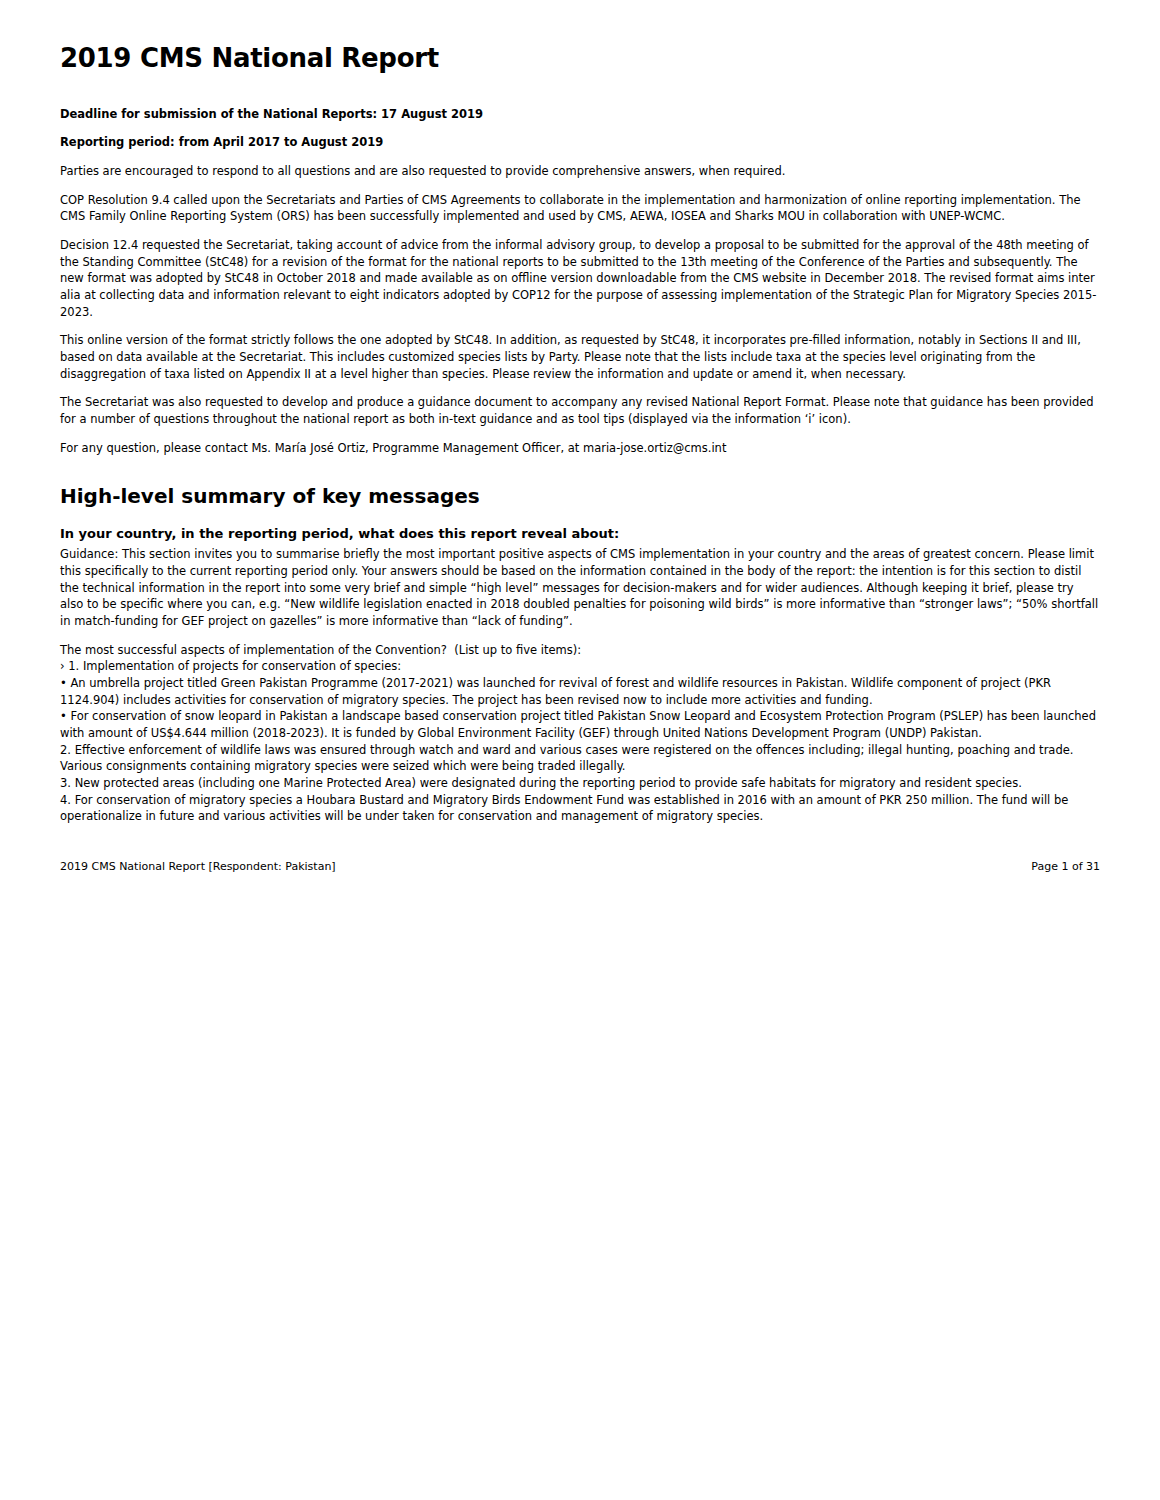2019 CMS National Report
Deadline for submission of the National Reports: 17 August 2019
Reporting period: from April 2017 to August 2019
Parties are encouraged to respond to all questions and are also requested to provide comprehensive answers, when required.
COP Resolution 9.4 called upon the Secretariats and Parties of CMS Agreements to collaborate in the implementation and harmonization of online reporting implementation. The CMS Family Online Reporting System (ORS) has been successfully implemented and used by CMS, AEWA, IOSEA and Sharks MOU in collaboration with UNEP-WCMC.
Decision 12.4 requested the Secretariat, taking account of advice from the informal advisory group, to develop a proposal to be submitted for the approval of the 48th meeting of the Standing Committee (StC48) for a revision of the format for the national reports to be submitted to the 13th meeting of the Conference of the Parties and subsequently. The new format was adopted by StC48 in October 2018 and made available as on offline version downloadable from the CMS website in December 2018. The revised format aims inter alia at collecting data and information relevant to eight indicators adopted by COP12 for the purpose of assessing implementation of the Strategic Plan for Migratory Species 2015-2023.
This online version of the format strictly follows the one adopted by StC48. In addition, as requested by StC48, it incorporates pre-filled information, notably in Sections II and III, based on data available at the Secretariat. This includes customized species lists by Party. Please note that the lists include taxa at the species level originating from the disaggregation of taxa listed on Appendix II at a level higher than species. Please review the information and update or amend it, when necessary.
The Secretariat was also requested to develop and produce a guidance document to accompany any revised National Report Format. Please note that guidance has been provided for a number of questions throughout the national report as both in-text guidance and as tool tips (displayed via the information ‘i’ icon).
For any question, please contact Ms. María José Ortiz, Programme Management Officer, at maria-jose.ortiz@cms.int
High-level summary of key messages
In your country, in the reporting period, what does this report reveal about:
Guidance: This section invites you to summarise briefly the most important positive aspects of CMS implementation in your country and the areas of greatest concern. Please limit this specifically to the current reporting period only. Your answers should be based on the information contained in the body of the report: the intention is for this section to distil the technical information in the report into some very brief and simple “high level” messages for decision-makers and for wider audiences. Although keeping it brief, please try also to be specific where you can, e.g. “New wildlife legislation enacted in 2018 doubled penalties for poisoning wild birds” is more informative than “stronger laws”; “50% shortfall in match-funding for GEF project on gazelles” is more informative than “lack of funding”.
The most successful aspects of implementation of the Convention? (List up to five items):
› 1. Implementation of projects for conservation of species:
• An umbrella project titled Green Pakistan Programme (2017-2021) was launched for revival of forest and wildlife resources in Pakistan. Wildlife component of project (PKR 1124.904) includes activities for conservation of migratory species. The project has been revised now to include more activities and funding.
• For conservation of snow leopard in Pakistan a landscape based conservation project titled Pakistan Snow Leopard and Ecosystem Protection Program (PSLEP) has been launched with amount of US$4.644 million (2018-2023). It is funded by Global Environment Facility (GEF) through United Nations Development Program (UNDP) Pakistan.
2. Effective enforcement of wildlife laws was ensured through watch and ward and various cases were registered on the offences including; illegal hunting, poaching and trade. Various consignments containing migratory species were seized which were being traded illegally.
3. New protected areas (including one Marine Protected Area) were designated during the reporting period to provide safe habitats for migratory and resident species.
4. For conservation of migratory species a Houbara Bustard and Migratory Birds Endowment Fund was established in 2016 with an amount of PKR 250 million. The fund will be operationalize in future and various activities will be under taken for conservation and management of migratory species.
2019 CMS National Report [Respondent: Pakistan] Page 1 of 31